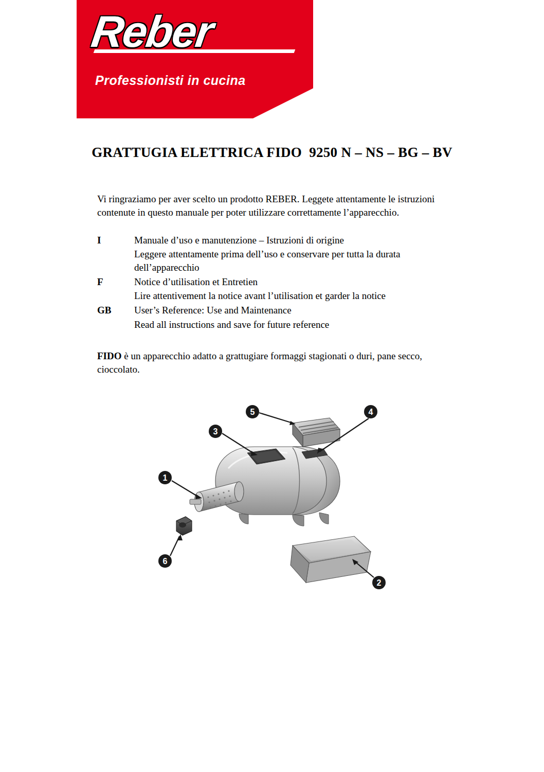Reber
Professionisti in cucina
GRATTUGIA ELETTRICA FIDO 9250 N – NS – BG – BV
Vi ringraziamo per aver scelto un prodotto REBER. Leggete attentamente le istruzioni contenute in questo manuale per poter utilizzare correttamente l’apparecchio.
| I | Manuale d’uso e manutenzione – Istruzioni di origine |
| | Leggere attentamente prima dell’uso e conservare per tutta la durata dell’apparecchio |
| F | Notice d’utilisation et Entretien |
| | Lire attentivement la notice avant l’utilisation et garder la notice |
| GB | User’s Reference: Use and Maintenance |
| | Read all instructions and save for future reference |
FIDO è un apparecchio adatto a grattugiare formaggi stagionati o duri, pane secco, cioccolato.
5 3 4 1 6 2